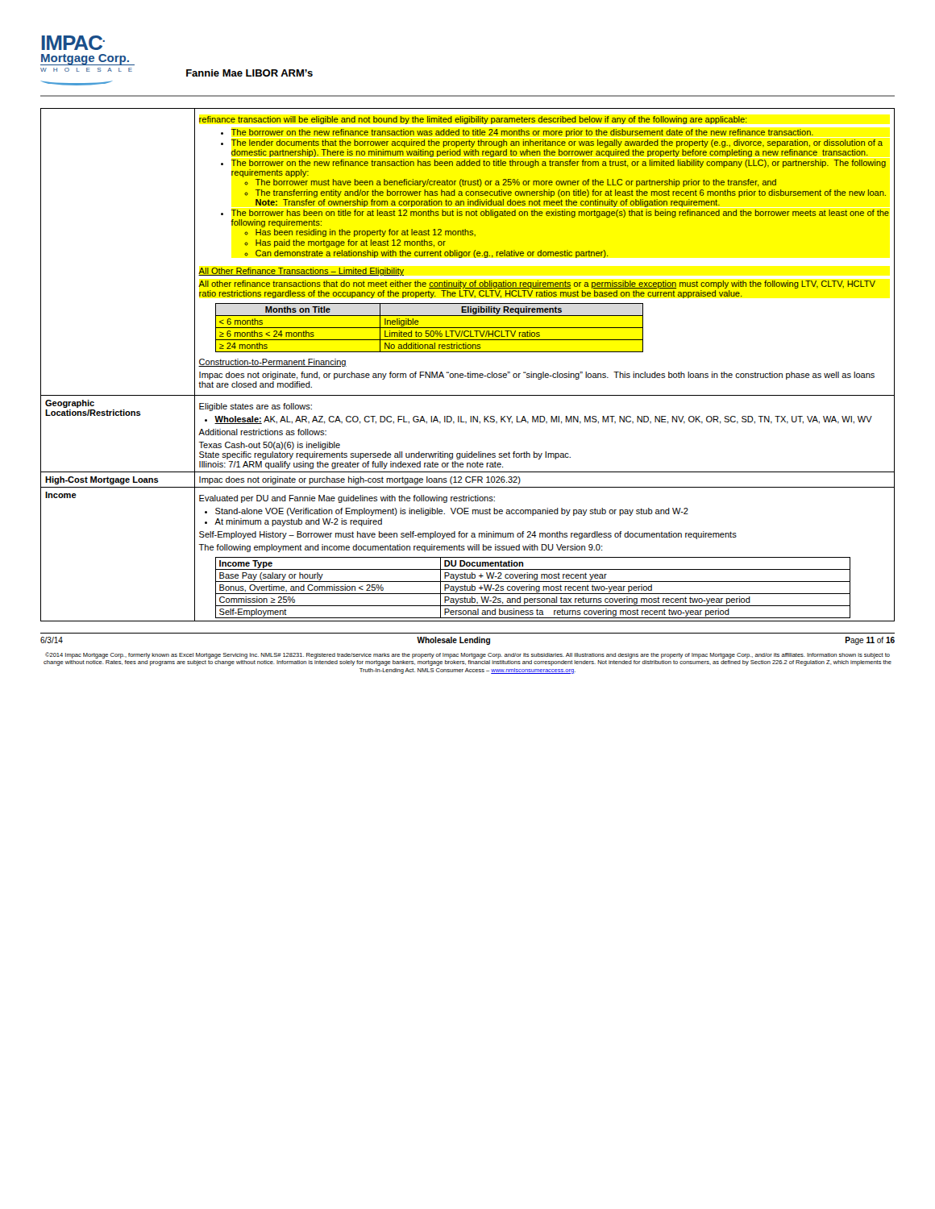IMPAC.
Mortgage Corp.
W H O L E S A L E
Fannie Mae LIBOR ARM’s
| | refinance transaction will be eligible and not bound by the limited eligibility parameters described below if any of the following are applicable: The borrower on the new refinance transaction was added to title 24 months or more prior to the disbursement date of the new refinance transaction. The lender documents that the borrower acquired the property through an inheritance or was legally awarded the property (e.g., divorce, separation, or dissolution of a domestic partnership). There is no minimum waiting period with regard to when the borrower acquired the property before completing a new refinance transaction. The borrower on the new refinance transaction has been added to title through a transfer from a trust, or a limited liability company (LLC), or partnership. The following requirements apply: The borrower must have been a beneficiary/creator (trust) or a 25% or more owner of the LLC or partnership prior to the transfer, and The transferring entity and/or the borrower has had a consecutive ownership (on title) for at least the most recent 6 months prior to disbursement of the new loan. Note: Transfer of ownership from a corporation to an individual does not meet the continuity of obligation requirement. The borrower has been on title for at least 12 months but is not obligated on the existing mortgage(s) that is being refinanced and the borrower meets at least one of the following requirements: Has been residing in the property for at least 12 months, Has paid the mortgage for at least 12 months, or Can demonstrate a relationship with the current obligor (e.g., relative or domestic partner). All Other Refinance Transactions – Limited Eligibility All other refinance transactions that do not meet either the continuity of obligation requirements or a permissible exception must comply with the following LTV, CLTV, HCLTV ratio restrictions regardless of the occupancy of the property. The LTV, CLTV, HCLTV ratios must be based on the current appraised value. / Months on Title / Eligibility Requirements / / --- / --- / / < 6 months / Ineligible / / ≥ 6 months < 24 months / Limited to 50% LTV/CLTV/HCLTV ratios / / ≥ 24 months / No additional restrictions / Construction-to-Permanent Financing Impac does not originate, fund, or purchase any form of FNMA “one-time-close” or “single-closing” loans. This includes both loans in the construction phase as well as loans that are closed and modified. |
| Geographic Locations/Restrictions | Eligible states are as follows: Wholesale: AK, AL, AR, AZ, CA, CO, CT, DC, FL, GA, IA, ID, IL, IN, KS, KY, LA, MD, MI, MN, MS, MT, NC, ND, NE, NV, OK, OR, SC, SD, TN, TX, UT, VA, WA, WI, WV Additional restrictions as follows: Texas Cash-out 50(a)(6) is ineligible State specific regulatory requirements supersede all underwriting guidelines set forth by Impac. Illinois: 7/1 ARM qualify using the greater of fully indexed rate or the note rate. |
| High-Cost Mortgage Loans | Impac does not originate or purchase high-cost mortgage loans (12 CFR 1026.32) |
| Income | Evaluated per DU and Fannie Mae guidelines with the following restrictions: Stand-alone VOE (Verification of Employment) is ineligible. VOE must be accompanied by pay stub or pay stub and W-2 At minimum a paystub and W-2 is required Self-Employed History – Borrower must have been self-employed for a minimum of 24 months regardless of documentation requirements The following employment and income documentation requirements will be issued with DU Version 9.0: / Income Type / DU Documentation / / --- / --- / / Base Pay (salary or hourly / Paystub + W-2 covering most recent year / / Bonus, Overtime, and Commission < 25% / Paystub +W-2s covering most recent two-year period / / Commission ≥ 25% / Paystub, W-2s, and personal tax returns covering most recent two-year period / / Self-Employment / Personal and business ta returns covering most recent two-year period / |
6/3/14
Wholesale Lending
Page 11 of 16
©2014 Impac Mortgage Corp., formerly known as Excel Mortgage Servicing Inc. NMLS# 128231. Registered trade/service marks are the property of Impac Mortgage Corp. and/or its subsidiaries. All illustrations and designs are the property of Impac Mortgage Corp., and/or its affiliates. Information shown is subject to change without notice. Rates, fees and programs are subject to change without notice. Information is intended solely for mortgage bankers, mortgage brokers, financial institutions and correspondent lenders. Not intended for distribution to consumers, as defined by Section 226.2 of Regulation Z, which implements the Truth-In-Lending Act. NMLS Consumer Access – www.nmlsconsumeraccess.org.